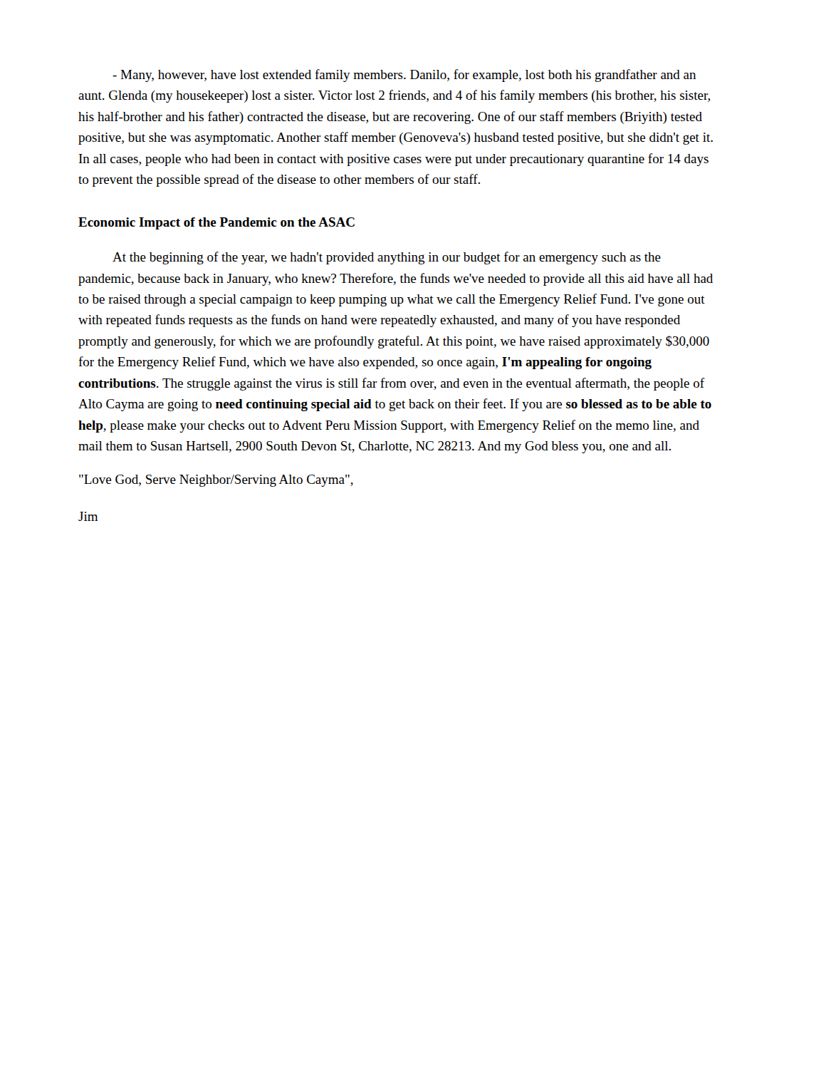- Many, however, have lost extended family members. Danilo, for example, lost both his grandfather and an aunt. Glenda (my housekeeper) lost a sister. Victor lost 2 friends, and 4 of his family members (his brother, his sister, his half-brother and his father) contracted the disease, but are recovering. One of our staff members (Briyith) tested positive, but she was asymptomatic. Another staff member (Genoveva's) husband tested positive, but she didn't get it. In all cases, people who had been in contact with positive cases were put under precautionary quarantine for 14 days to prevent the possible spread of the disease to other members of our staff.
Economic Impact of the Pandemic on the ASAC
At the beginning of the year, we hadn't provided anything in our budget for an emergency such as the pandemic, because back in January, who knew? Therefore, the funds we've needed to provide all this aid have all had to be raised through a special campaign to keep pumping up what we call the Emergency Relief Fund. I've gone out with repeated funds requests as the funds on hand were repeatedly exhausted, and many of you have responded promptly and generously, for which we are profoundly grateful. At this point, we have raised approximately $30,000 for the Emergency Relief Fund, which we have also expended, so once again, I'm appealing for ongoing contributions. The struggle against the virus is still far from over, and even in the eventual aftermath, the people of Alto Cayma are going to need continuing special aid to get back on their feet. If you are so blessed as to be able to help, please make your checks out to Advent Peru Mission Support, with Emergency Relief on the memo line, and mail them to Susan Hartsell, 2900 South Devon St, Charlotte, NC 28213. And my God bless you, one and all.
"Love God, Serve Neighbor/Serving Alto Cayma",
Jim